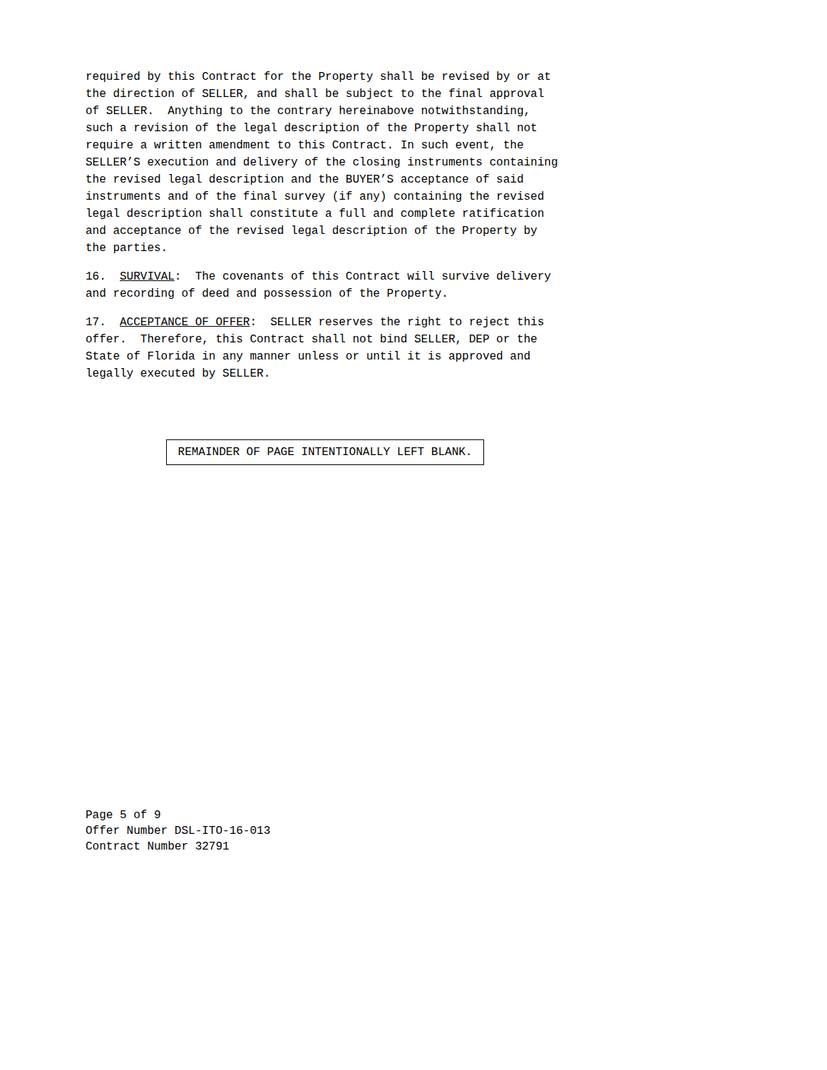required by this Contract for the Property shall be revised by or at the direction of SELLER, and shall be subject to the final approval of SELLER. Anything to the contrary hereinabove notwithstanding, such a revision of the legal description of the Property shall not require a written amendment to this Contract. In such event, the SELLER’S execution and delivery of the closing instruments containing the revised legal description and the BUYER’S acceptance of said instruments and of the final survey (if any) containing the revised legal description shall constitute a full and complete ratification and acceptance of the revised legal description of the Property by the parties.
16. SURVIVAL: The covenants of this Contract will survive delivery and recording of deed and possession of the Property.
17. ACCEPTANCE OF OFFER: SELLER reserves the right to reject this offer. Therefore, this Contract shall not bind SELLER, DEP or the State of Florida in any manner unless or until it is approved and legally executed by SELLER.
REMAINDER OF PAGE INTENTIONALLY LEFT BLANK.
Page 5 of 9
Offer Number DSL-ITO-16-013
Contract Number 32791